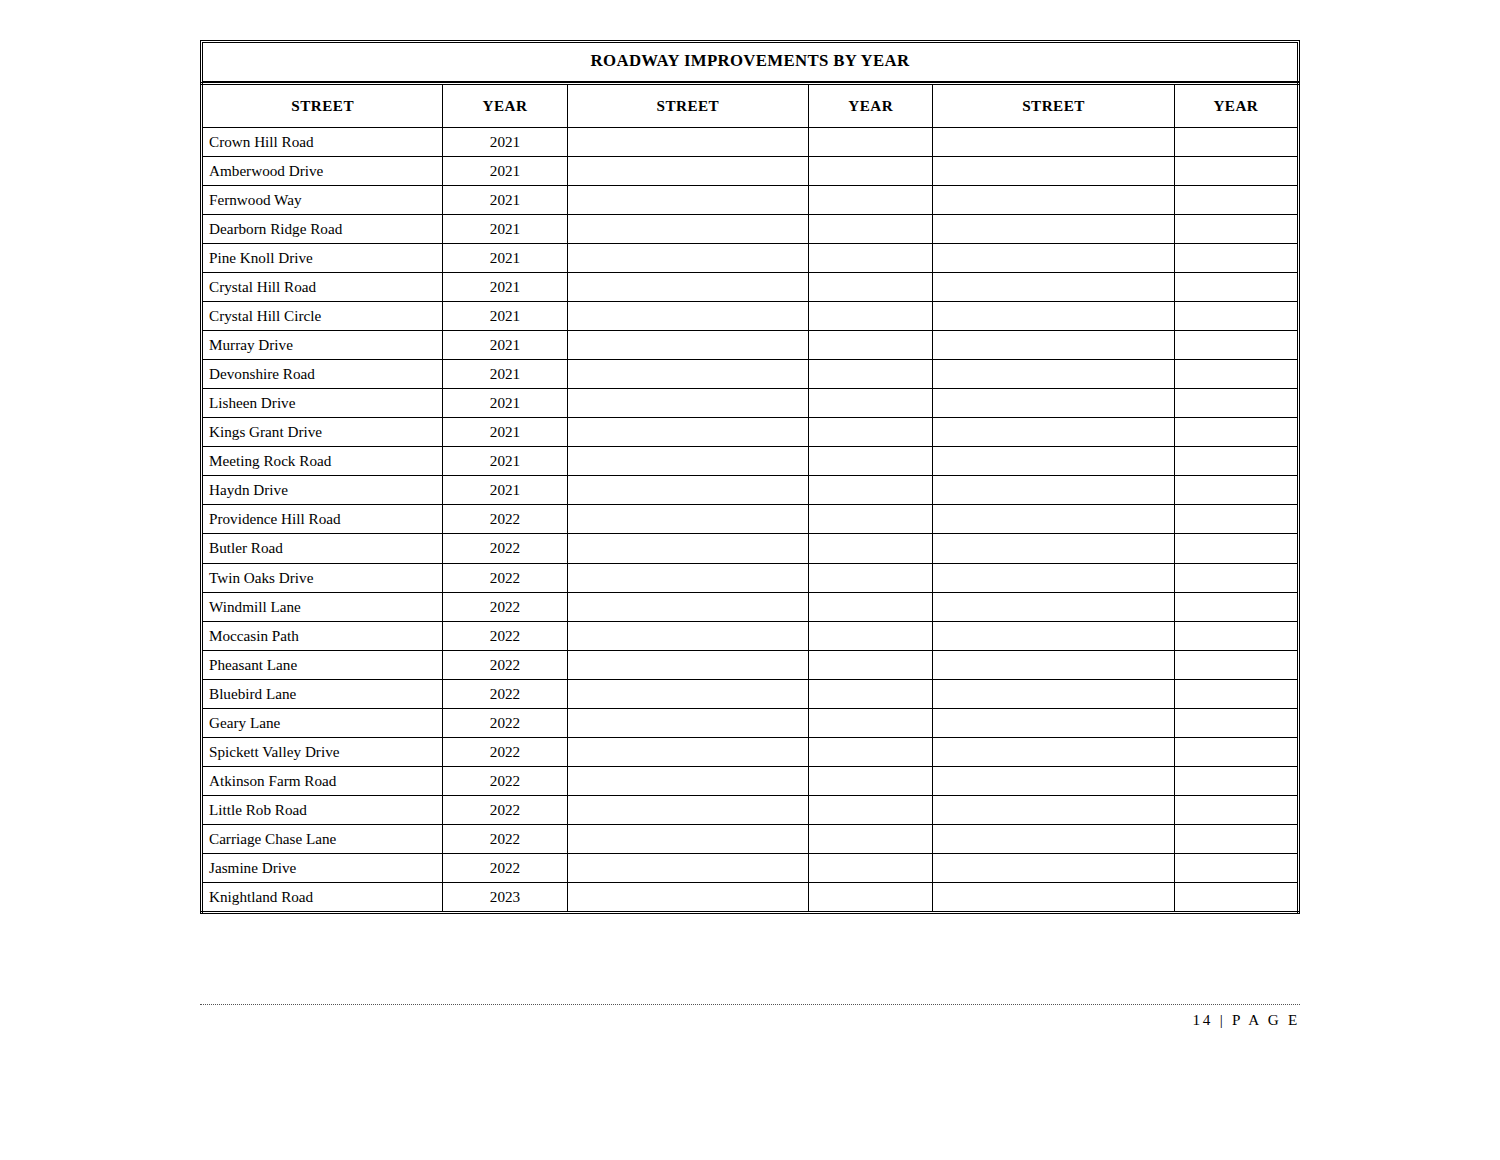ROADWAY IMPROVEMENTS BY YEAR
| STREET | YEAR | STREET | YEAR | STREET | YEAR |
| --- | --- | --- | --- | --- | --- |
| Crown Hill Road | 2021 | | | | |
| Amberwood Drive | 2021 | | | | |
| Fernwood Way | 2021 | | | | |
| Dearborn Ridge Road | 2021 | | | | |
| Pine Knoll Drive | 2021 | | | | |
| Crystal Hill Road | 2021 | | | | |
| Crystal Hill Circle | 2021 | | | | |
| Murray Drive | 2021 | | | | |
| Devonshire Road | 2021 | | | | |
| Lisheen Drive | 2021 | | | | |
| Kings Grant Drive | 2021 | | | | |
| Meeting Rock Road | 2021 | | | | |
| Haydn Drive | 2021 | | | | |
| Providence Hill Road | 2022 | | | | |
| Butler Road | 2022 | | | | |
| Twin Oaks Drive | 2022 | | | | |
| Windmill Lane | 2022 | | | | |
| Moccasin Path | 2022 | | | | |
| Pheasant Lane | 2022 | | | | |
| Bluebird Lane | 2022 | | | | |
| Geary Lane | 2022 | | | | |
| Spickett Valley Drive | 2022 | | | | |
| Atkinson Farm Road | 2022 | | | | |
| Little Rob Road | 2022 | | | | |
| Carriage Chase Lane | 2022 | | | | |
| Jasmine Drive | 2022 | | | | |
| Knightland Road | 2023 | | | | |
14 | P A G E